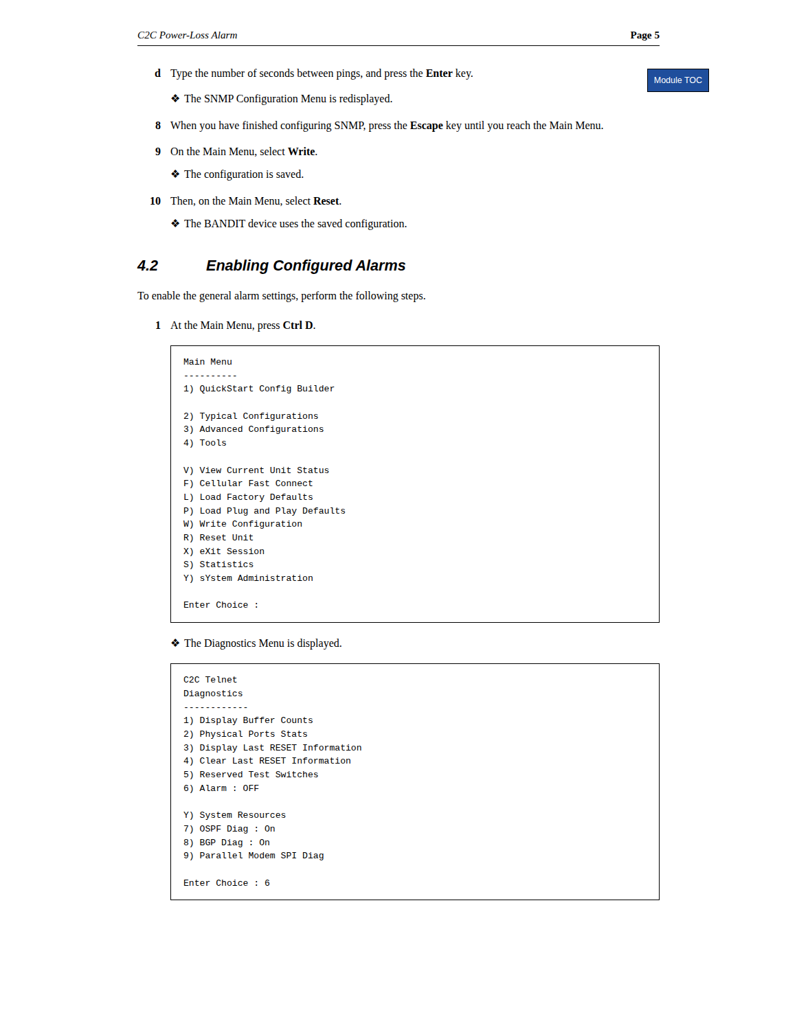C2C Power-Loss Alarm Page 5
Module TOC
d Type the number of seconds between pings, and press the Enter key.
The SNMP Configuration Menu is redisplayed.
When you have finished configuring SNMP, press the Escape key until you reach the Main Menu.
On the Main Menu, select Write.
The configuration is saved.
Then, on the Main Menu, select Reset.
The BANDIT device uses the saved configuration.
4.2 Enabling Configured Alarms
To enable the general alarm settings, perform the following steps.
At the Main Menu, press Ctrl D.
Main Menu
----------
1) QuickStart Config Builder

2) Typical Configurations
3) Advanced Configurations
4) Tools

V) View Current Unit Status
F) Cellular Fast Connect
L) Load Factory Defaults
P) Load Plug and Play Defaults
W) Write Configuration
R) Reset Unit
X) eXit Session
S) Statistics
Y) sYstem Administration

Enter Choice :
The Diagnostics Menu is displayed.
C2C Telnet
Diagnostics
------------
1) Display Buffer Counts
2) Physical Ports Stats
3) Display Last RESET Information
4) Clear Last RESET Information
5) Reserved Test Switches
6) Alarm : OFF

Y) System Resources
7) OSPF Diag : On
8) BGP Diag : On
9) Parallel Modem SPI Diag

Enter Choice : 6